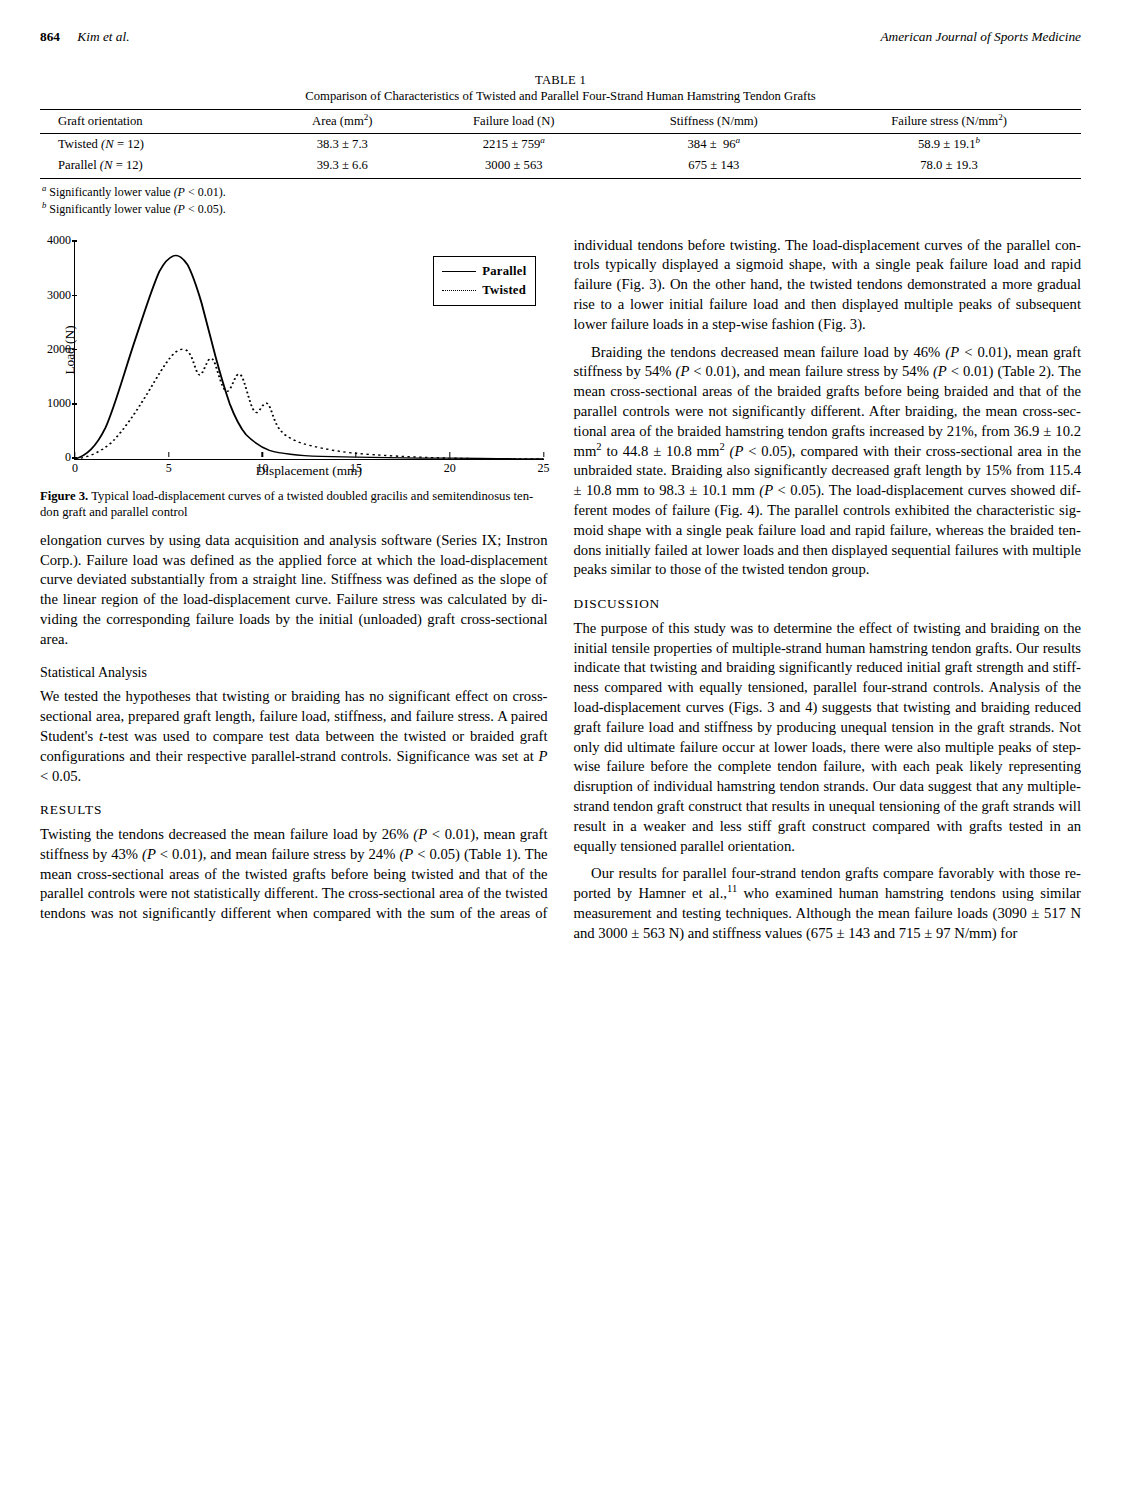864 Kim et al.
American Journal of Sports Medicine
TABLE 1 Comparison of Characteristics of Twisted and Parallel Four-Strand Human Hamstring Tendon Grafts
| Graft orientation | Area (mm 2 ) | Failure load (N) | Stiffness (N/mm) | Failure stress (N/mm 2 ) |
| --- | --- | --- | --- | --- |
| Twisted (N = 12) | 38.3 ± 7.3 | 2215 ± 759 a | 384 ± 96 a | 58.9 ± 19.1 b |
| Parallel (N = 12) | 39.3 ± 6.6 | 3000 ± 563 | 675 ± 143 | 78.0 ± 19.3 |
a Significantly lower value (P < 0.01).
b Significantly lower value (P < 0.05).
Load (N) 4000 3000 2000 1000 0 0 5 10 15 20 25
Parallel
Twisted
Displacement (mm)
Figure 3. Typical load-displacement curves of a twisted doubled gracilis and semitendinosus tendon graft and parallel control
elongation curves by using data acquisition and analysis software (Series IX; Instron Corp.). Failure load was defined as the applied force at which the load-displacement curve deviated substantially from a straight line. Stiffness was defined as the slope of the linear region of the load-displacement curve. Failure stress was calculated by dividing the corresponding failure loads by the initial (unloaded) graft cross-sectional area.
Statistical Analysis
We tested the hypotheses that twisting or braiding has no significant effect on cross-sectional area, prepared graft length, failure load, stiffness, and failure stress. A paired Student's t-test was used to compare test data between the twisted or braided graft configurations and their respective parallel-strand controls. Significance was set at P < 0.05.
RESULTS
Twisting the tendons decreased the mean failure load by 26% (P < 0.01), mean graft stiffness by 43% (P < 0.01), and mean failure stress by 24% (P < 0.05) (Table 1). The mean cross-sectional areas of the twisted grafts before being twisted and that of the parallel controls were not statistically different. The cross-sectional area of the twisted tendons was not significantly different when compared with the sum of the areas of individual tendons before twisting. The load-displacement curves of the parallel controls typically displayed a sigmoid shape, with a single peak failure load and rapid failure (Fig. 3). On the other hand, the twisted tendons demonstrated a more gradual rise to a lower initial failure load and then displayed multiple peaks of subsequent lower failure loads in a step-wise fashion (Fig. 3).
Braiding the tendons decreased mean failure load by 46% (P < 0.01), mean graft stiffness by 54% (P < 0.01), and mean failure stress by 54% (P < 0.01) (Table 2). The mean cross-sectional areas of the braided grafts before being braided and that of the parallel controls were not significantly different. After braiding, the mean cross-sectional area of the braided hamstring tendon grafts increased by 21%, from 36.9 ± 10.2 mm2 to 44.8 ± 10.8 mm2 (P < 0.05), compared with their cross-sectional area in the unbraided state. Braiding also significantly decreased graft length by 15% from 115.4 ± 10.8 mm to 98.3 ± 10.1 mm (P < 0.05). The load-displacement curves showed different modes of failure (Fig. 4). The parallel controls exhibited the characteristic sigmoid shape with a single peak failure load and rapid failure, whereas the braided tendons initially failed at lower loads and then displayed sequential failures with multiple peaks similar to those of the twisted tendon group.
DISCUSSION
The purpose of this study was to determine the effect of twisting and braiding on the initial tensile properties of multiple-strand human hamstring tendon grafts. Our results indicate that twisting and braiding significantly reduced initial graft strength and stiffness compared with equally tensioned, parallel four-strand controls. Analysis of the load-displacement curves (Figs. 3 and 4) suggests that twisting and braiding reduced graft failure load and stiffness by producing unequal tension in the graft strands. Not only did ultimate failure occur at lower loads, there were also multiple peaks of stepwise failure before the complete tendon failure, with each peak likely representing disruption of individual hamstring tendon strands. Our data suggest that any multiple-strand tendon graft construct that results in unequal tensioning of the graft strands will result in a weaker and less stiff graft construct compared with grafts tested in an equally tensioned parallel orientation.
Our results for parallel four-strand tendon grafts compare favorably with those reported by Hamner et al.,11 who examined human hamstring tendons using similar measurement and testing techniques. Although the mean failure loads (3090 ± 517 N and 3000 ± 563 N) and stiffness values (675 ± 143 and 715 ± 97 N/mm) for